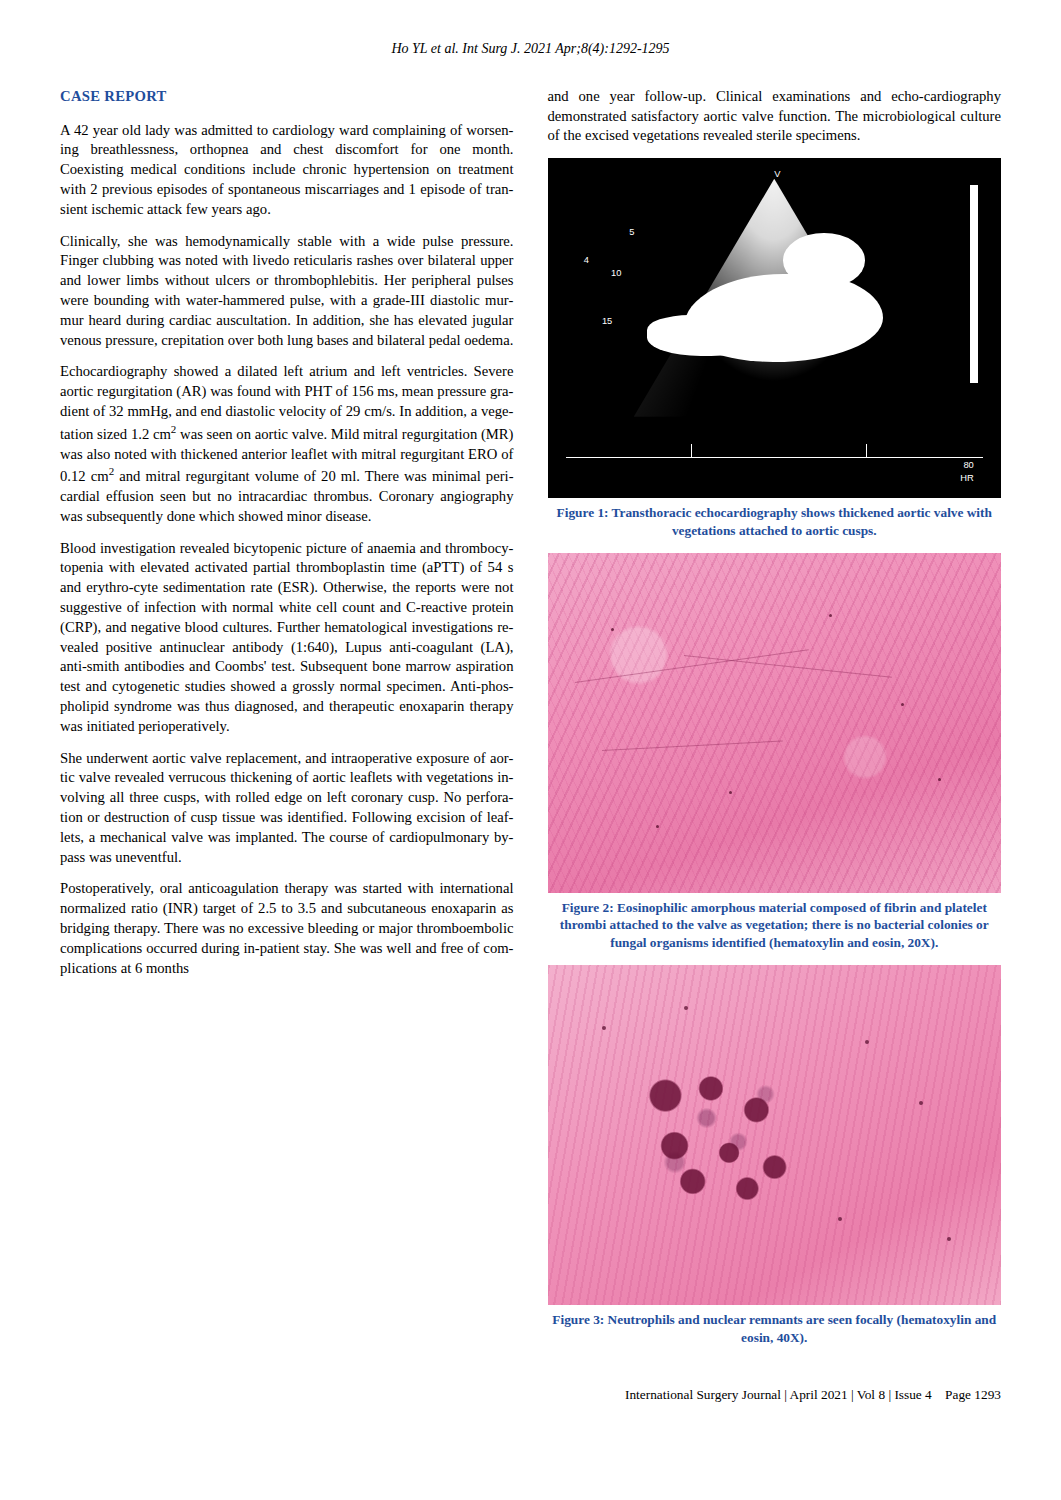Ho YL et al. Int Surg J. 2021 Apr;8(4):1292-1295
CASE REPORT
A 42 year old lady was admitted to cardiology ward complaining of worsening breathlessness, orthopnea and chest discomfort for one month. Coexisting medical conditions include chronic hypertension on treatment with 2 previous episodes of spontaneous miscarriages and 1 episode of transient ischemic attack few years ago.
Clinically, she was hemodynamically stable with a wide pulse pressure. Finger clubbing was noted with livedo reticularis rashes over bilateral upper and lower limbs without ulcers or thrombophlebitis. Her peripheral pulses were bounding with water-hammered pulse, with a grade-III diastolic murmur heard during cardiac auscultation. In addition, she has elevated jugular venous pressure, crepitation over both lung bases and bilateral pedal oedema.
Echocardiography showed a dilated left atrium and left ventricles. Severe aortic regurgitation (AR) was found with PHT of 156 ms, mean pressure gradient of 32 mmHg, and end diastolic velocity of 29 cm/s. In addition, a vegetation sized 1.2 cm2 was seen on aortic valve. Mild mitral regurgitation (MR) was also noted with thickened anterior leaflet with mitral regurgitant ERO of 0.12 cm2 and mitral regurgitant volume of 20 ml. There was minimal pericardial effusion seen but no intracardiac thrombus. Coronary angiography was subsequently done which showed minor disease.
Blood investigation revealed bicytopenic picture of anaemia and thrombocytopenia with elevated activated partial thromboplastin time (aPTT) of 54 s and erythro-cyte sedimentation rate (ESR). Otherwise, the reports were not suggestive of infection with normal white cell count and C-reactive protein (CRP), and negative blood cultures. Further hematological investigations revealed positive antinuclear antibody (1:640), Lupus anti-coagulant (LA), anti-smith antibodies and Coombs' test. Subsequent bone marrow aspiration test and cytogenetic studies showed a grossly normal specimen. Anti-phospholipid syndrome was thus diagnosed, and therapeutic enoxaparin therapy was initiated perioperatively.
She underwent aortic valve replacement, and intraoperative exposure of aortic valve revealed verrucous thickening of aortic leaflets with vegetations involving all three cusps, with rolled edge on left coronary cusp. No perforation or destruction of cusp tissue was identified. Following excision of leaflets, a mechanical valve was implanted. The course of cardiopulmonary bypass was uneventful.
Postoperatively, oral anticoagulation therapy was started with international normalized ratio (INR) target of 2.5 to 3.5 and subcutaneous enoxaparin as bridging therapy. There was no excessive bleeding or major thromboembolic complications occurred during in-patient stay. She was well and free of complications at 6 months
and one year follow-up. Clinical examinations and echo-cardiography demonstrated satisfactory aortic valve function. The microbiological culture of the excised vegetations revealed sterile specimens.
V 5 10 15 4 80 HR
Figure 1: Transthoracic echocardiography shows thickened aortic valve with vegetations attached to aortic cusps.
Figure 2: Eosinophilic amorphous material composed of fibrin and platelet thrombi attached to the valve as vegetation; there is no bacterial colonies or fungal organisms identified (hematoxylin and eosin, 20X).
Figure 3: Neutrophils and nuclear remnants are seen focally (hematoxylin and eosin, 40X).
International Surgery Journal | April 2021 | Vol 8 | Issue 4 Page 1293